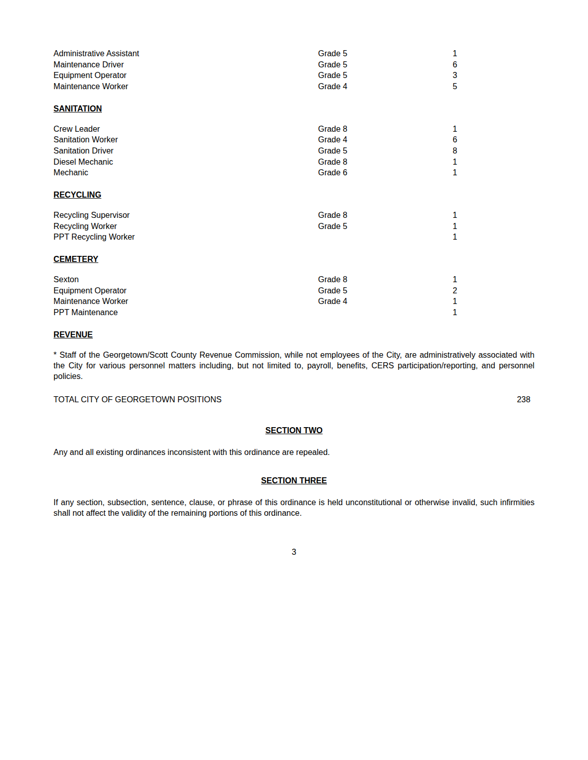| Administrative Assistant | Grade 5 | 1 |
| Maintenance Driver | Grade 5 | 6 |
| Equipment Operator | Grade 5 | 3 |
| Maintenance Worker | Grade 4 | 5 |
SANITATION
| Crew Leader | Grade 8 | 1 |
| Sanitation Worker | Grade 4 | 6 |
| Sanitation Driver | Grade 5 | 8 |
| Diesel Mechanic | Grade 8 | 1 |
| Mechanic | Grade 6 | 1 |
RECYCLING
| Recycling Supervisor | Grade 8 | 1 |
| Recycling Worker | Grade 5 | 1 |
| PPT Recycling Worker | | 1 |
CEMETERY
| Sexton | Grade 8 | 1 |
| Equipment Operator | Grade 5 | 2 |
| Maintenance Worker | Grade 4 | 1 |
| PPT Maintenance | | 1 |
REVENUE
* Staff of the Georgetown/Scott County Revenue Commission, while not employees of the City, are administratively associated with the City for various personnel matters including, but not limited to, payroll, benefits, CERS participation/reporting, and personnel policies.
TOTAL CITY OF GEORGETOWN POSITIONS 238
SECTION TWO
Any and all existing ordinances inconsistent with this ordinance are repealed.
SECTION THREE
If any section, subsection, sentence, clause, or phrase of this ordinance is held unconstitutional or otherwise invalid, such infirmities shall not affect the validity of the remaining portions of this ordinance.
3